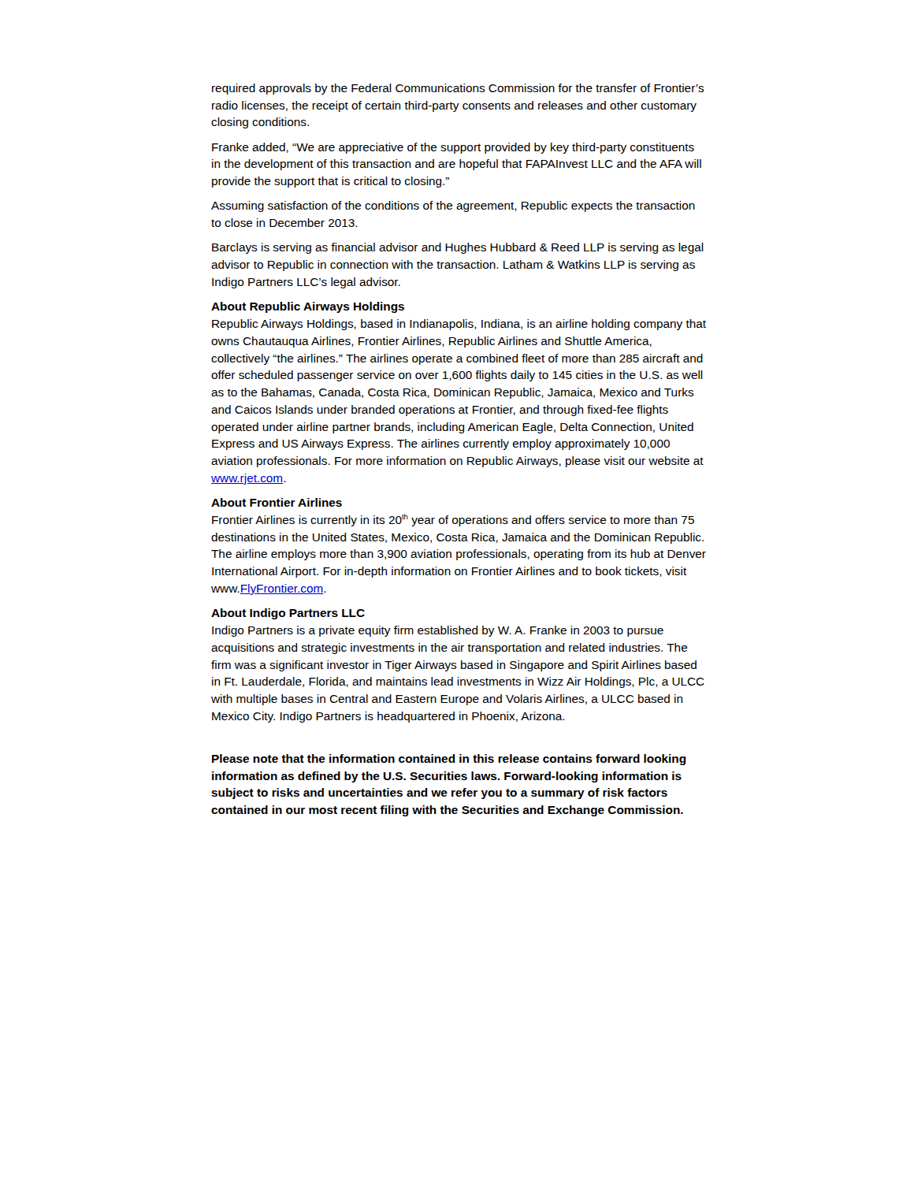required approvals by the Federal Communications Commission for the transfer of Frontier’s radio licenses, the receipt of certain third-party consents and releases and other customary closing conditions.
Franke added, “We are appreciative of the support provided by key third-party constituents in the development of this transaction and are hopeful that FAPAInvest LLC and the AFA will provide the support that is critical to closing.”
Assuming satisfaction of the conditions of the agreement, Republic expects the transaction to close in December 2013.
Barclays is serving as financial advisor and Hughes Hubbard & Reed LLP is serving as legal advisor to Republic in connection with the transaction. Latham & Watkins LLP is serving as Indigo Partners LLC’s legal advisor.
About Republic Airways Holdings
Republic Airways Holdings, based in Indianapolis, Indiana, is an airline holding company that owns Chautauqua Airlines, Frontier Airlines, Republic Airlines and Shuttle America, collectively “the airlines.” The airlines operate a combined fleet of more than 285 aircraft and offer scheduled passenger service on over 1,600 flights daily to 145 cities in the U.S. as well as to the Bahamas, Canada, Costa Rica, Dominican Republic, Jamaica, Mexico and Turks and Caicos Islands under branded operations at Frontier, and through fixed-fee flights operated under airline partner brands, including American Eagle, Delta Connection, United Express and US Airways Express. The airlines currently employ approximately 10,000 aviation professionals. For more information on Republic Airways, please visit our website at www.rjet.com.
About Frontier Airlines
Frontier Airlines is currently in its 20th year of operations and offers service to more than 75 destinations in the United States, Mexico, Costa Rica, Jamaica and the Dominican Republic. The airline employs more than 3,900 aviation professionals, operating from its hub at Denver International Airport. For in-depth information on Frontier Airlines and to book tickets, visit www.FlyFrontier.com.
About Indigo Partners LLC
Indigo Partners is a private equity firm established by W. A. Franke in 2003 to pursue acquisitions and strategic investments in the air transportation and related industries. The firm was a significant investor in Tiger Airways based in Singapore and Spirit Airlines based in Ft. Lauderdale, Florida, and maintains lead investments in Wizz Air Holdings, Plc, a ULCC with multiple bases in Central and Eastern Europe and Volaris Airlines, a ULCC based in Mexico City. Indigo Partners is headquartered in Phoenix, Arizona.
Please note that the information contained in this release contains forward looking information as defined by the U.S. Securities laws. Forward-looking information is subject to risks and uncertainties and we refer you to a summary of risk factors contained in our most recent filing with the Securities and Exchange Commission.